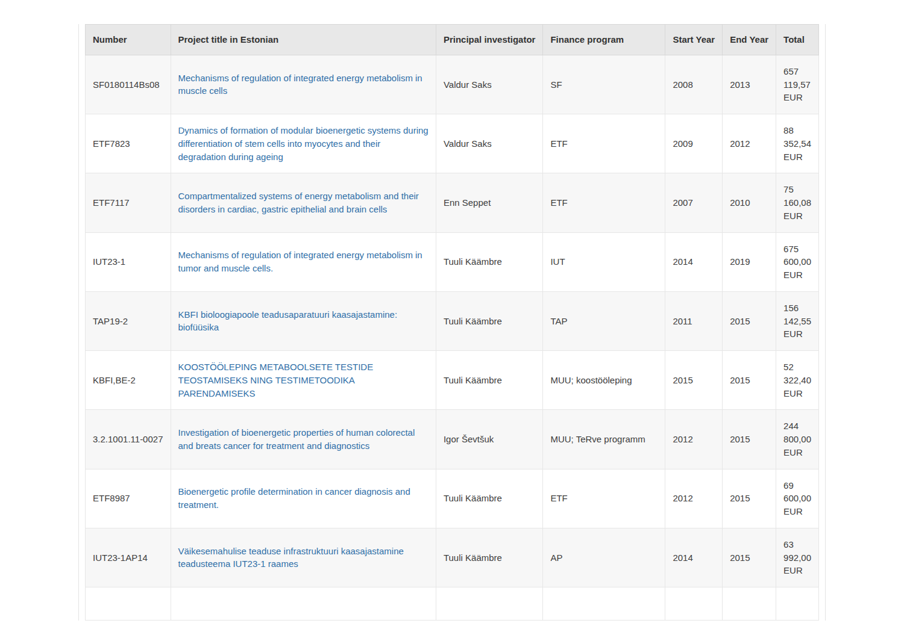| Number | Project title in Estonian | Principal investigator | Finance program | Start Year | End Year | Total |
| --- | --- | --- | --- | --- | --- | --- |
| SF0180114Bs08 | Mechanisms of regulation of integrated energy metabolism in muscle cells | Valdur Saks | SF | 2008 | 2013 | 657 119,57 EUR |
| ETF7823 | Dynamics of formation of modular bioenergetic systems during differentiation of stem cells into myocytes and their degradation during ageing | Valdur Saks | ETF | 2009 | 2012 | 88 352,54 EUR |
| ETF7117 | Compartmentalized systems of energy metabolism and their disorders in cardiac, gastric epithelial and brain cells | Enn Seppet | ETF | 2007 | 2010 | 75 160,08 EUR |
| IUT23-1 | Mechanisms of regulation of integrated energy metabolism in tumor and muscle cells. | Tuuli Käämbre | IUT | 2014 | 2019 | 675 600,00 EUR |
| TAP19-2 | KBFI bioloogiapoole teadusaparatuuri kaasajastamine: biofüüsika | Tuuli Käämbre | TAP | 2011 | 2015 | 156 142,55 EUR |
| KBFI,BE-2 | KOOSTÖÖLEPING METABOOLSETE TESTIDE TEOSTAMISEKS NING TESTIMETOODIKA PARENDAMISEKS | Tuuli Käämbre | MUU; koostööleping | 2015 | 2015 | 52 322,40 EUR |
| 3.2.1001.11-0027 | Investigation of bioenergetic properties of human colorectal and breats cancer for treatment and diagnostics | Igor Ševtšuk | MUU; TeRve programm | 2012 | 2015 | 244 800,00 EUR |
| ETF8987 | Bioenergetic profile determination in cancer diagnosis and treatment. | Tuuli Käämbre | ETF | 2012 | 2015 | 69 600,00 EUR |
| IUT23-1AP14 | Väikesemahulise teaduse infrastruktuuri kaasajastamine teadusteema IUT23-1 raames | Tuuli Käämbre | AP | 2014 | 2015 | 63 992,00 EUR |